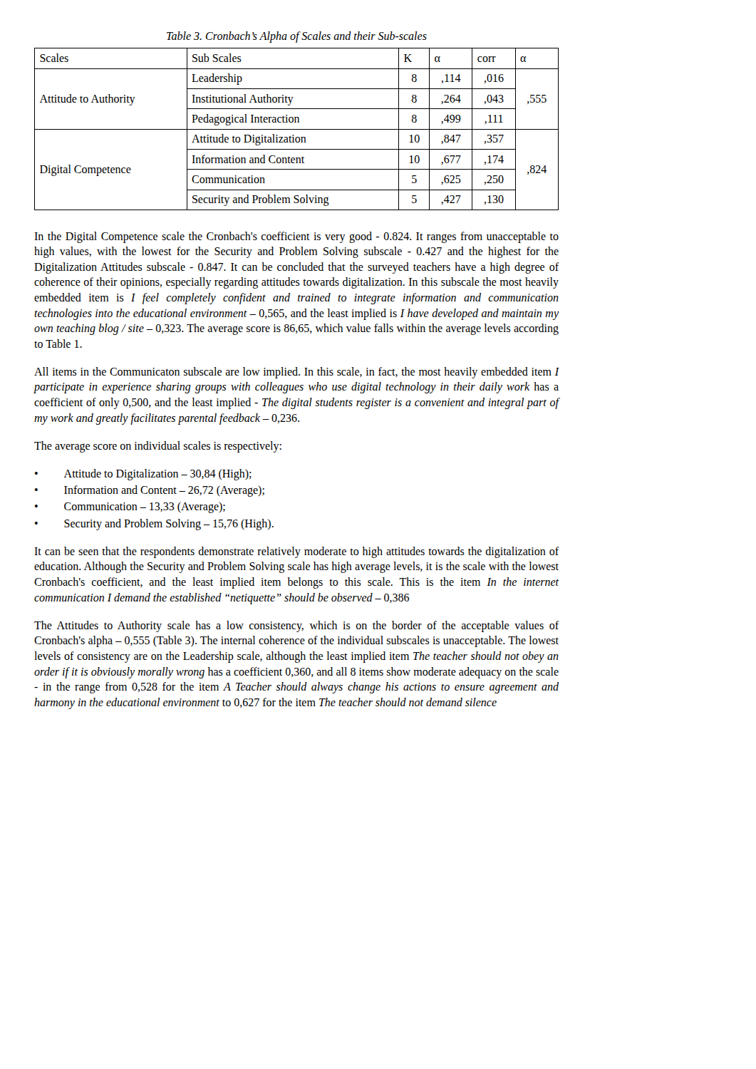Table 3. Cronbach’s Alpha of Scales and their Sub-scales
| Scales | Sub Scales | K | α | corr | α |
| --- | --- | --- | --- | --- | --- |
| Attitude to Authority | Leadership | 8 | ,114 | ,016 | ,555 |
| Institutional Authority | 8 | ,264 | ,043 |
| Pedagogical Interaction | 8 | ,499 | ,111 |
| Digital Competence | Attitude to Digitalization | 10 | ,847 | ,357 | ,824 |
| Information and Content | 10 | ,677 | ,174 |
| Communication | 5 | ,625 | ,250 |
| Security and Problem Solving | 5 | ,427 | ,130 |
In the Digital Competence scale the Cronbach's coefficient is very good - 0.824. It ranges from unacceptable to high values, with the lowest for the Security and Problem Solving subscale - 0.427 and the highest for the Digitalization Attitudes subscale - 0.847. It can be concluded that the surveyed teachers have a high degree of coherence of their opinions, especially regarding attitudes towards digitalization. In this subscale the most heavily embedded item is I feel completely confident and trained to integrate information and communication technologies into the educational environment – 0,565, and the least implied is I have developed and maintain my own teaching blog / site – 0,323. The average score is 86,65, which value falls within the average levels according to Table 1.
All items in the Communicaton subscale are low implied. In this scale, in fact, the most heavily embedded item I participate in experience sharing groups with colleagues who use digital technology in their daily work has a coefficient of only 0,500, and the least implied - The digital students register is a convenient and integral part of my work and greatly facilitates parental feedback – 0,236.
The average score on individual scales is respectively:
Attitude to Digitalization – 30,84 (High);
Information and Content – 26,72 (Average);
Communication – 13,33 (Average);
Security and Problem Solving – 15,76 (High).
It can be seen that the respondents demonstrate relatively moderate to high attitudes towards the digitalization of education. Although the Security and Problem Solving scale has high average levels, it is the scale with the lowest Cronbach's coefficient, and the least implied item belongs to this scale. This is the item In the internet communication I demand the established “netiquette” should be observed – 0,386
The Attitudes to Authority scale has a low consistency, which is on the border of the acceptable values of Cronbach's alpha – 0,555 (Table 3). The internal coherence of the individual subscales is unacceptable. The lowest levels of consistency are on the Leadership scale, although the least implied item The teacher should not obey an order if it is obviously morally wrong has a coefficient 0,360, and all 8 items show moderate adequacy on the scale - in the range from 0,528 for the item A Teacher should always change his actions to ensure agreement and harmony in the educational environment to 0,627 for the item The teacher should not demand silence